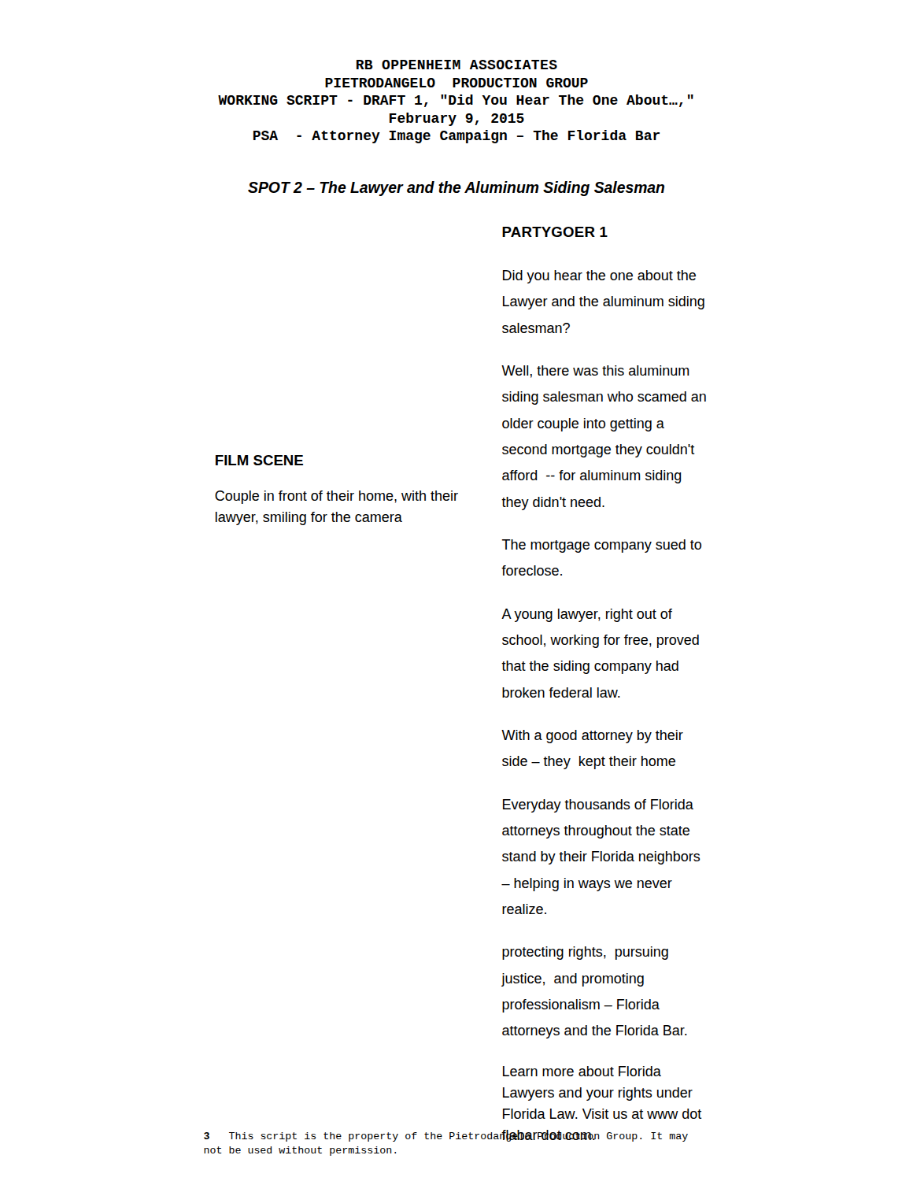RB OPPENHEIM ASSOCIATES
PIETRODANGELO PRODUCTION GROUP
WORKING SCRIPT - DRAFT 1, "Did You Hear The One About…," February 9, 2015
PSA - Attorney Image Campaign – The Florida Bar
SPOT 2 – The Lawyer and the Aluminum Siding Salesman
PARTYGOER 1
Did you hear the one about the Lawyer and the aluminum siding salesman?
Well, there was this aluminum siding salesman who scamed an older couple into getting a second mortgage they couldn't afford -- for aluminum siding they didn't need.
The mortgage company sued to foreclose.
A young lawyer, right out of school, working for free, proved that the siding company had broken federal law.
With a good attorney by their side – they kept their home
Everyday thousands of Florida attorneys throughout the state stand by their Florida neighbors – helping in ways we never realize.
protecting rights, pursuing justice, and promoting professionalism – Florida attorneys and the Florida Bar.
Learn more about Florida Lawyers and your rights under Florida Law. Visit us at www dot flabar dot com.
FILM SCENE
Couple in front of their home, with their lawyer, smiling for the camera
3 This script is the property of the Pietrodangelo Production Group. It may not be used without permission.